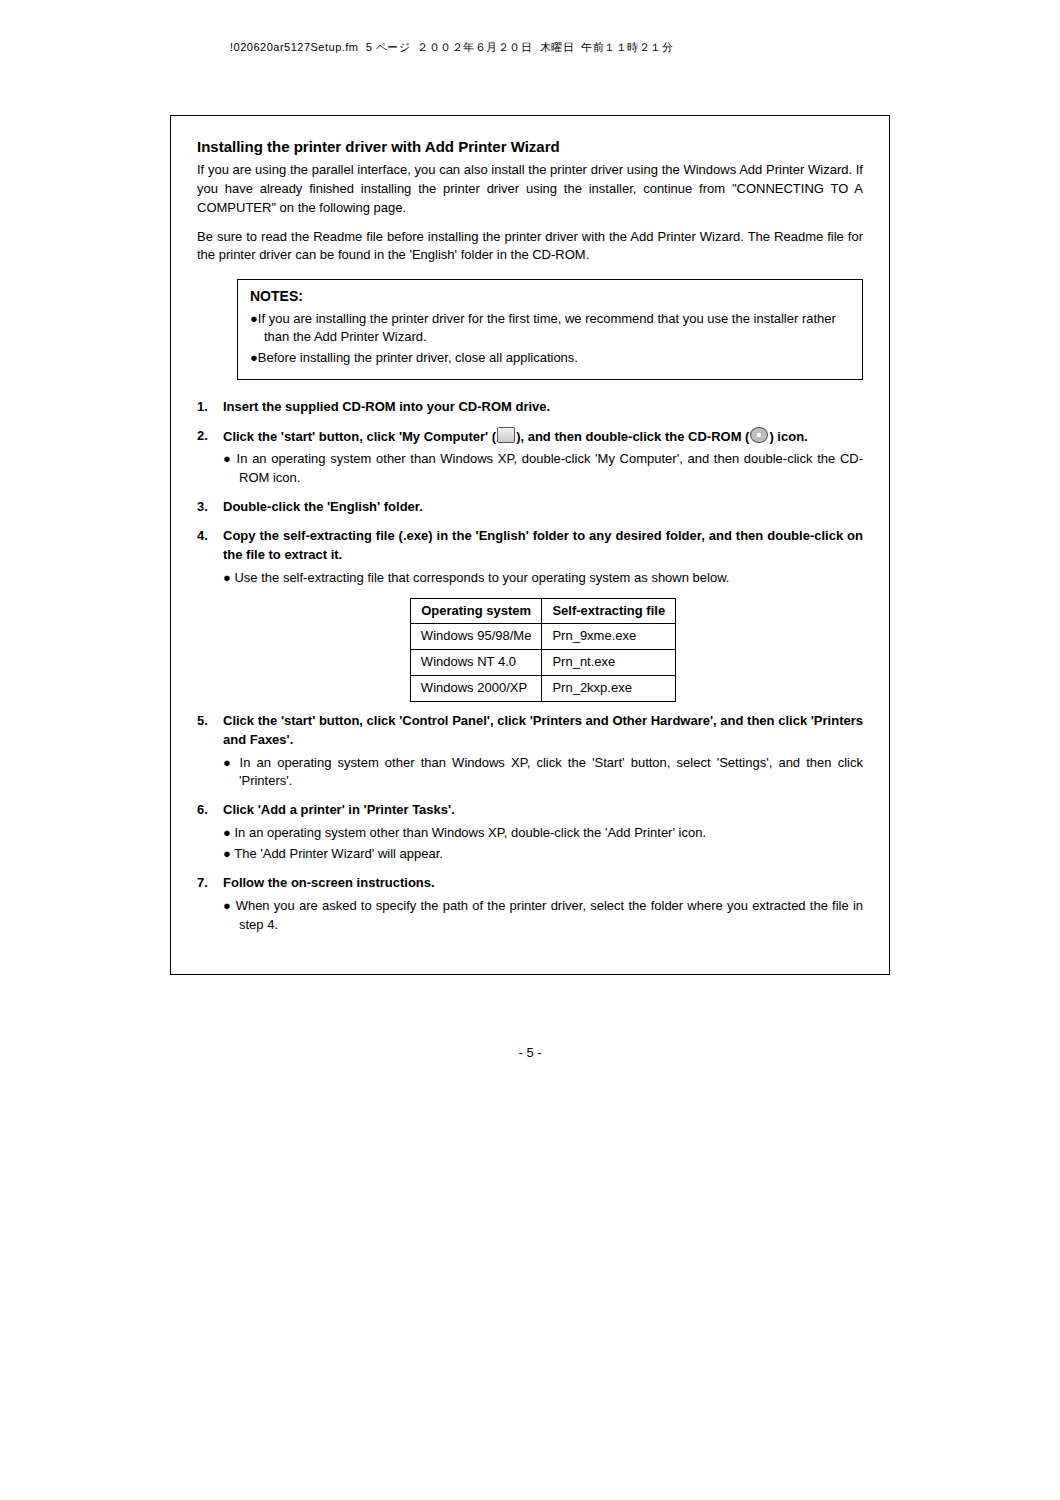!020620ar5127Setup.fm 5 ページ ２００２年６月２０日 木曜日 午前１１時２１分
Installing the printer driver with Add Printer Wizard
If you are using the parallel interface, you can also install the printer driver using the Windows Add Printer Wizard. If you have already finished installing the printer driver using the installer, continue from "CONNECTING TO A COMPUTER" on the following page.
Be sure to read the Readme file before installing the printer driver with the Add Printer Wizard. The Readme file for the printer driver can be found in the 'English' folder in the CD-ROM.
NOTES:
●If you are installing the printer driver for the first time, we recommend that you use the installer rather than the Add Printer Wizard.
●Before installing the printer driver, close all applications.
Insert the supplied CD-ROM into your CD-ROM drive.
Click the 'start' button, click 'My Computer' ( ), and then double-click the CD-ROM ( ) icon.
● In an operating system other than Windows XP, double-click 'My Computer', and then double-click the CD-ROM icon.
Double-click the 'English' folder.
Copy the self-extracting file (.exe) in the 'English' folder to any desired folder, and then double-click on the file to extract it.
● Use the self-extracting file that corresponds to your operating system as shown below.
| Operating system | Self-extracting file |
| --- | --- |
| Windows 95/98/Me | Prn_9xme.exe |
| Windows NT 4.0 | Prn_nt.exe |
| Windows 2000/XP | Prn_2kxp.exe |
Click the 'start' button, click 'Control Panel', click 'Printers and Other Hardware', and then click 'Printers and Faxes'.
● In an operating system other than Windows XP, click the 'Start' button, select 'Settings', and then click 'Printers'.
Click 'Add a printer' in 'Printer Tasks'.
● In an operating system other than Windows XP, double-click the 'Add Printer' icon.
● The 'Add Printer Wizard' will appear.
Follow the on-screen instructions.
● When you are asked to specify the path of the printer driver, select the folder where you extracted the file in step 4.
- 5 -